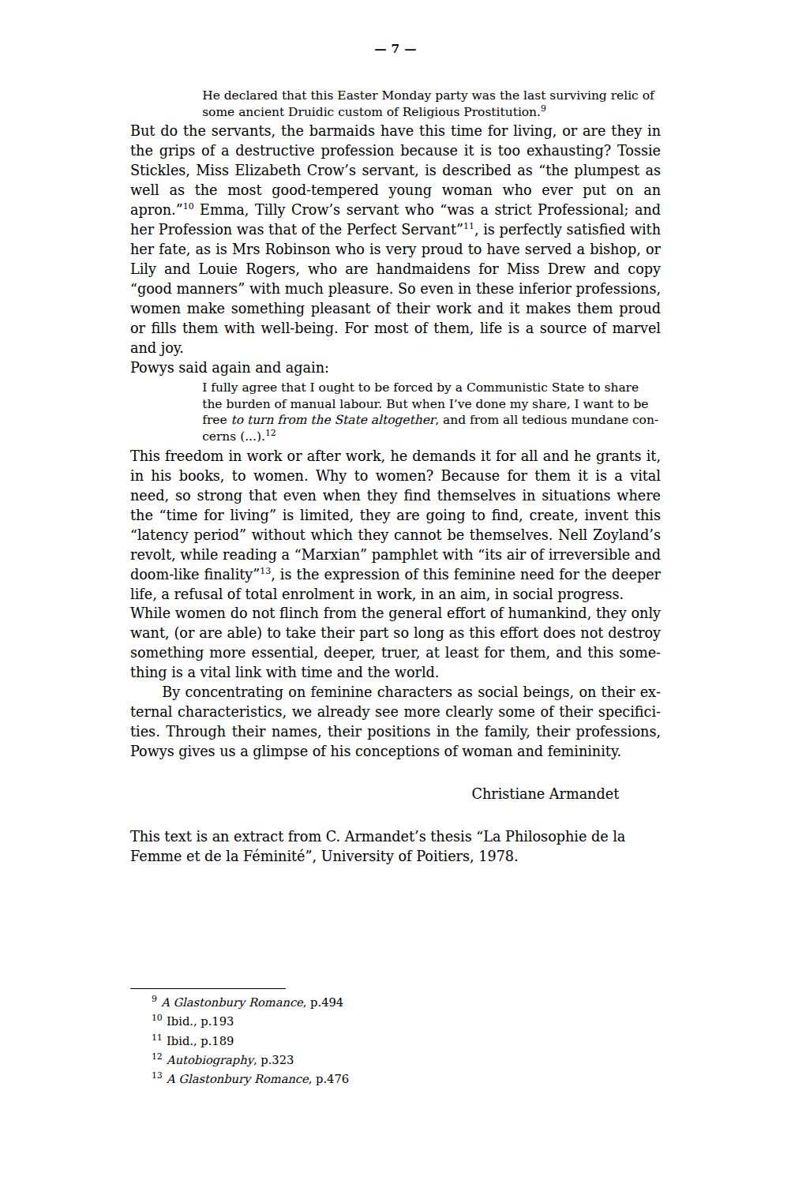— 7 —
He declared that this Easter Monday party was the last surviving relic of some ancient Druidic custom of Religious Prostitution.9
But do the servants, the barmaids have this time for living, or are they in the grips of a destructive profession because it is too exhausting? Tossie Stickles, Miss Elizabeth Crow’s servant, is described as “the plumpest as well as the most good-tempered young woman who ever put on an apron.”10 Emma, Tilly Crow’s servant who “was a strict Professional; and her Profession was that of the Perfect Servant”11, is perfectly satisfied with her fate, as is Mrs Robinson who is very proud to have served a bishop, or Lily and Louie Rogers, who are handmaidens for Miss Drew and copy “good manners” with much pleasure. So even in these inferior professions, women make something pleasant of their work and it makes them proud or fills them with well-being. For most of them, life is a source of marvel and joy.
Powys said again and again:
I fully agree that I ought to be forced by a Communistic State to share the burden of manual labour. But when I’ve done my share, I want to be free to turn from the State altogether, and from all tedious mundane concerns (...).12
This freedom in work or after work, he demands it for all and he grants it, in his books, to women. Why to women? Because for them it is a vital need, so strong that even when they find themselves in situations where the “time for living” is limited, they are going to find, create, invent this “latency period” without which they cannot be themselves. Nell Zoyland’s revolt, while reading a “Marxian” pamphlet with “its air of irreversible and doom-like finality”13, is the expression of this feminine need for the deeper life, a refusal of total enrolment in work, in an aim, in social progress.
While women do not flinch from the general effort of humankind, they only want, (or are able) to take their part so long as this effort does not destroy something more essential, deeper, truer, at least for them, and this something is a vital link with time and the world.
By concentrating on feminine characters as social beings, on their external characteristics, we already see more clearly some of their specificities. Through their names, their positions in the family, their professions, Powys gives us a glimpse of his conceptions of woman and femininity.
Christiane Armandet
This text is an extract from C. Armandet’s thesis “La Philosophie de la Femme et de la Féminité”, University of Poitiers, 1978.
9 A Glastonbury Romance, p.494
10 Ibid., p.193
11 Ibid., p.189
12 Autobiography, p.323
13 A Glastonbury Romance, p.476